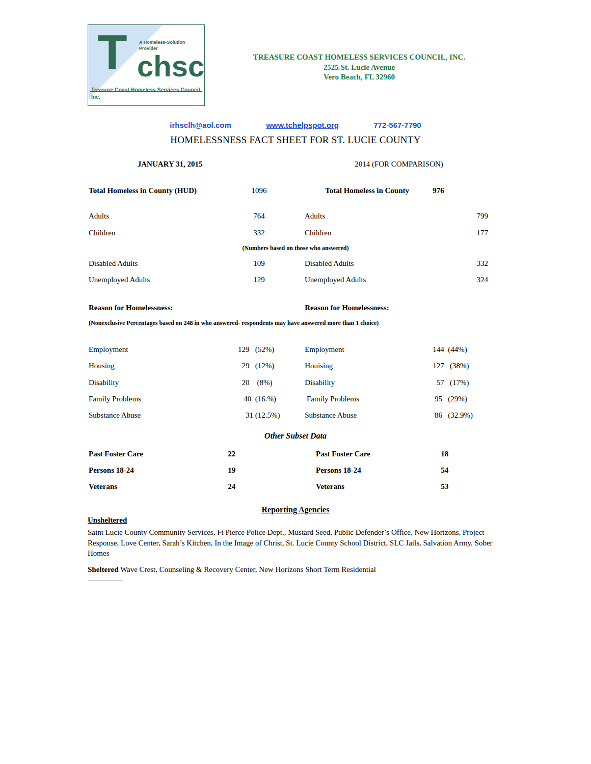T
A Homeless-Solution Provider
chsc
Treasure Coast Homeless Services Council, Inc.
TREASURE COAST HOMELESS SERVICES COUNCIL, INC.
2525 St. Lucie Avenue
Vero Beach, FL 32960
irhsclh@aol.com www.tchelpspot.org 772-567-7790
HOMELESSNESS FACT SHEET FOR ST. LUCIE COUNTY
| JANUARY 31, 2015 | | 2014 (FOR COMPARISON) |
| Total Homeless in County (HUD) | 1096 | Total Homeless in County | 976 |
| Adults | 764 | Adults | 799 |
| Children | 332 | Children | 177 |
| (Numbers based on those who answered) |
| Disabled Adults | 109 | Disabled Adults | 332 |
| Unemployed Adults | 129 | Unemployed Adults | 324 |
| Reason for Homelessness: | Reason for Homelessness: |
| (Nonexclusive Percentages based on 248 in who answered- respondents may have answered more than 1 choice) |
| Employment | 129 (52%) | Employment | 144 (44%) |
| Housing | 29 (12%) | Houising | 127 (38%) |
| Disability | 20 (8%) | Disability | 57 (17%) |
| Family Problems | 40 (16.%) | Family Problems | 95 (29%) |
| Substance Abuse | 31 (12.5%) | Substance Abuse | 86 (32.9%) |
Other Subset Data
| Past Foster Care | 22 | Past Foster Care | 18 |
| Persons 18-24 | 19 | Persons 18-24 | 54 |
| Veterans | 24 | Veterans | 53 |
Reporting Agencies
Unsheltered
Saint Lucie County Community Services, Ft Pierce Police Dept., Mustard Seed, Public Defender’s Office, New Horizons, Project Response, Love Center, Sarah’s Kitchen, In the Image of Christ, St. Lucie County School District, SLC Jails, Salvation Army, Sober Homes
Sheltered Wave Crest, Counseling & Recovery Center, New Horizons Short Term Residential